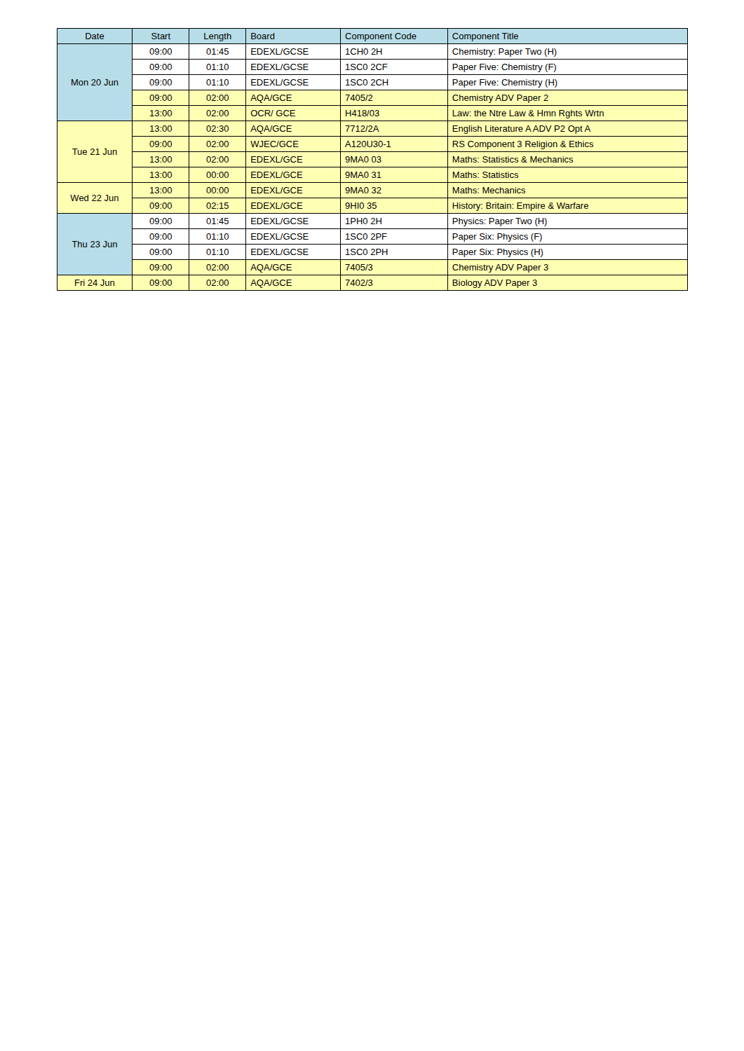| Date | Start | Length | Board | Component Code | Component Title |
| --- | --- | --- | --- | --- | --- |
| Mon 20 Jun | 09:00 | 01:45 | EDEXL/GCSE | 1CH0 2H | Chemistry: Paper Two (H) |
| 09:00 | 01:10 | EDEXL/GCSE | 1SC0 2CF | Paper Five: Chemistry (F) |
| 09:00 | 01:10 | EDEXL/GCSE | 1SC0 2CH | Paper Five: Chemistry (H) |
| 09:00 | 02:00 | AQA/GCE | 7405/2 | Chemistry ADV Paper 2 |
| 13:00 | 02:00 | OCR/ GCE | H418/03 | Law: the Ntre Law & Hmn Rghts Wrtn |
| Tue 21 Jun | 13:00 | 02:30 | AQA/GCE | 7712/2A | English Literature A ADV P2 Opt A |
| 09:00 | 02:00 | WJEC/GCE | A120U30-1 | RS Component 3 Religion & Ethics |
| 13:00 | 02:00 | EDEXL/GCE | 9MA0 03 | Maths: Statistics & Mechanics |
| 13:00 | 00:00 | EDEXL/GCE | 9MA0 31 | Maths: Statistics |
| Wed 22 Jun | 13:00 | 00:00 | EDEXL/GCE | 9MA0 32 | Maths: Mechanics |
| 09:00 | 02:15 | EDEXL/GCE | 9HI0 35 | History: Britain: Empire & Warfare |
| Thu 23 Jun | 09:00 | 01:45 | EDEXL/GCSE | 1PH0 2H | Physics: Paper Two (H) |
| 09:00 | 01:10 | EDEXL/GCSE | 1SC0 2PF | Paper Six: Physics (F) |
| 09:00 | 01:10 | EDEXL/GCSE | 1SC0 2PH | Paper Six: Physics (H) |
| 09:00 | 02:00 | AQA/GCE | 7405/3 | Chemistry ADV Paper 3 |
| Fri 24 Jun | 09:00 | 02:00 | AQA/GCE | 7402/3 | Biology ADV Paper 3 |